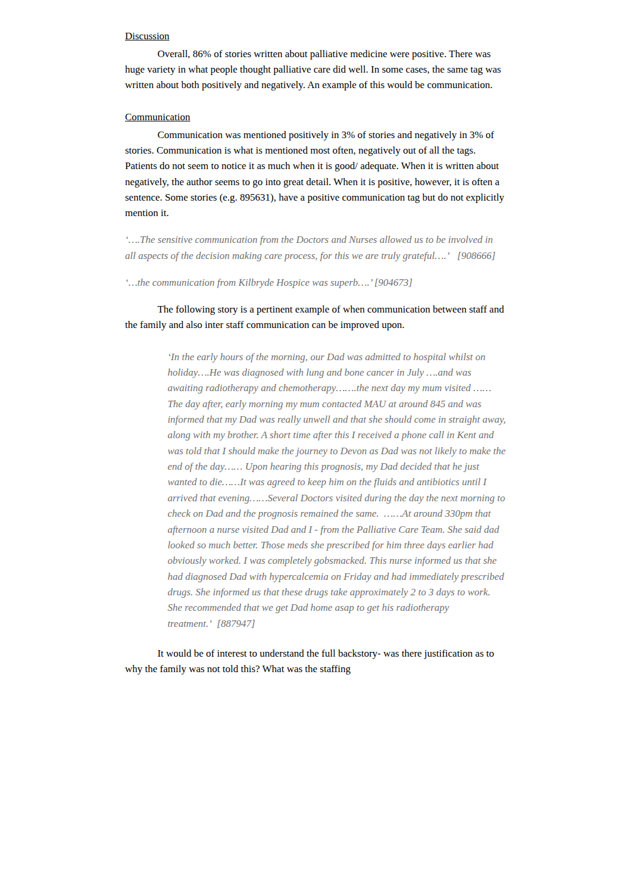Discussion
Overall, 86% of stories written about palliative medicine were positive. There was huge variety in what people thought palliative care did well. In some cases, the same tag was written about both positively and negatively. An example of this would be communication.
Communication
Communication was mentioned positively in 3% of stories and negatively in 3% of stories. Communication is what is mentioned most often, negatively out of all the tags. Patients do not seem to notice it as much when it is good/ adequate. When it is written about negatively, the author seems to go into great detail. When it is positive, however, it is often a sentence. Some stories (e.g. 895631), have a positive communication tag but do not explicitly mention it.
‘….The sensitive communication from the Doctors and Nurses allowed us to be involved in all aspects of the decision making care process, for this we are truly grateful….’ [908666]
‘…the communication from Kilbryde Hospice was superb….’ [904673]
The following story is a pertinent example of when communication between staff and the family and also inter staff communication can be improved upon.
‘In the early hours of the morning, our Dad was admitted to hospital whilst on holiday….He was diagnosed with lung and bone cancer in July ….and was awaiting radiotherapy and chemotherapy…….the next day my mum visited ……The day after, early morning my mum contacted MAU at around 845 and was informed that my Dad was really unwell and that she should come in straight away, along with my brother. A short time after this I received a phone call in Kent and was told that I should make the journey to Devon as Dad was not likely to make the end of the day…… Upon hearing this prognosis, my Dad decided that he just wanted to die……It was agreed to keep him on the fluids and antibiotics until I arrived that evening……Several Doctors visited during the day the next morning to check on Dad and the prognosis remained the same. ……At around 330pm that afternoon a nurse visited Dad and I - from the Palliative Care Team. She said dad looked so much better. Those meds she prescribed for him three days earlier had obviously worked. I was completely gobsmacked. This nurse informed us that she had diagnosed Dad with hypercalcemia on Friday and had immediately prescribed drugs. She informed us that these drugs take approximately 2 to 3 days to work. She recommended that we get Dad home asap to get his radiotherapy treatment.’ [887947]
It would be of interest to understand the full backstory- was there justification as to why the family was not told this? What was the staffing